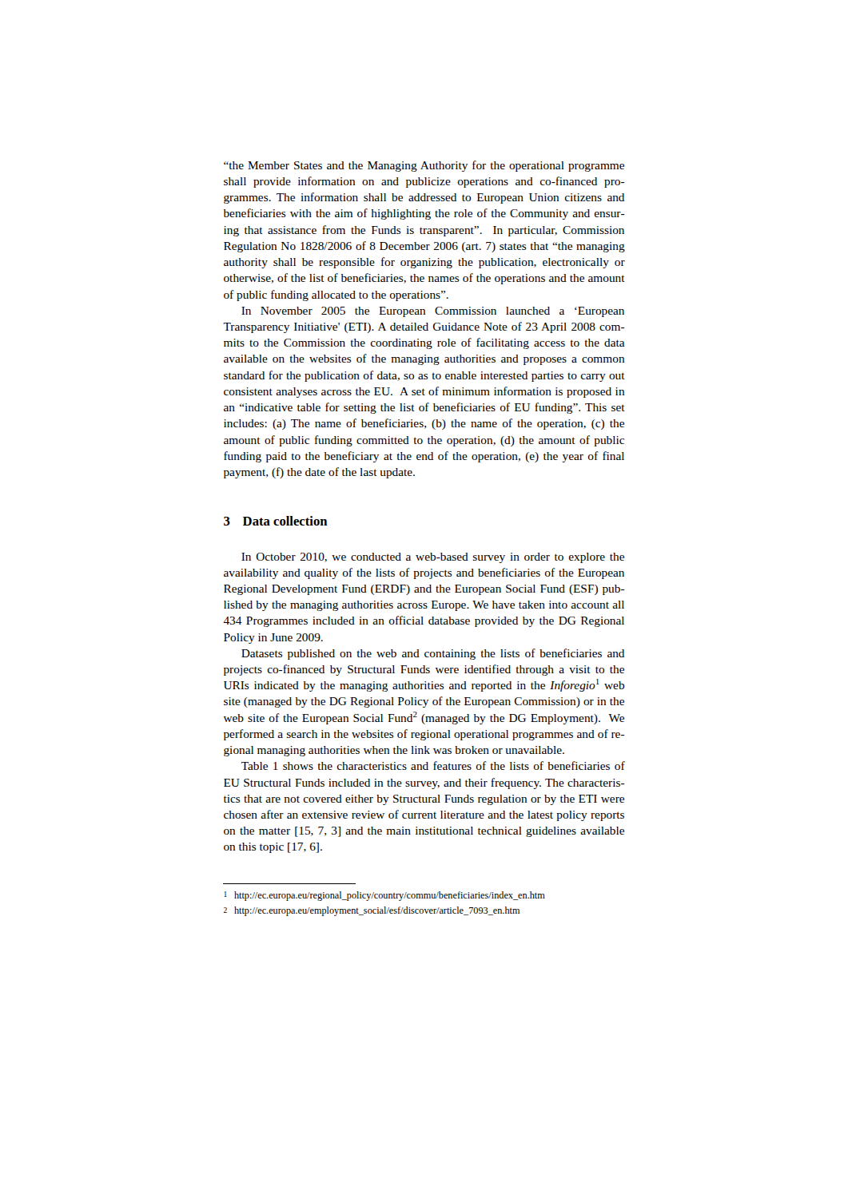“the Member States and the Managing Authority for the operational programme shall provide information on and publicize operations and co-financed programmes. The information shall be addressed to European Union citizens and beneficiaries with the aim of highlighting the role of the Community and ensuring that assistance from the Funds is transparent”. In particular, Commission Regulation No 1828/2006 of 8 December 2006 (art. 7) states that “the managing authority shall be responsible for organizing the publication, electronically or otherwise, of the list of beneficiaries, the names of the operations and the amount of public funding allocated to the operations”.
In November 2005 the European Commission launched a ‘European Transparency Initiative' (ETI). A detailed Guidance Note of 23 April 2008 commits to the Commission the coordinating role of facilitating access to the data available on the websites of the managing authorities and proposes a common standard for the publication of data, so as to enable interested parties to carry out consistent analyses across the EU. A set of minimum information is proposed in an “indicative table for setting the list of beneficiaries of EU funding”. This set includes: (a) The name of beneficiaries, (b) the name of the operation, (c) the amount of public funding committed to the operation, (d) the amount of public funding paid to the beneficiary at the end of the operation, (e) the year of final payment, (f) the date of the last update.
3 Data collection
In October 2010, we conducted a web-based survey in order to explore the availability and quality of the lists of projects and beneficiaries of the European Regional Development Fund (ERDF) and the European Social Fund (ESF) published by the managing authorities across Europe. We have taken into account all 434 Programmes included in an official database provided by the DG Regional Policy in June 2009.
Datasets published on the web and containing the lists of beneficiaries and projects co-financed by Structural Funds were identified through a visit to the URIs indicated by the managing authorities and reported in the Inforegio1 web site (managed by the DG Regional Policy of the European Commission) or in the web site of the European Social Fund2 (managed by the DG Employment). We performed a search in the websites of regional operational programmes and of regional managing authorities when the link was broken or unavailable.
Table 1 shows the characteristics and features of the lists of beneficiaries of EU Structural Funds included in the survey, and their frequency. The characteristics that are not covered either by Structural Funds regulation or by the ETI were chosen after an extensive review of current literature and the latest policy reports on the matter [15, 7, 3] and the main institutional technical guidelines available on this topic [17, 6].
1 http://ec.europa.eu/regional_policy/country/commu/beneficiaries/index_en.htm
2 http://ec.europa.eu/employment_social/esf/discover/article_7093_en.htm